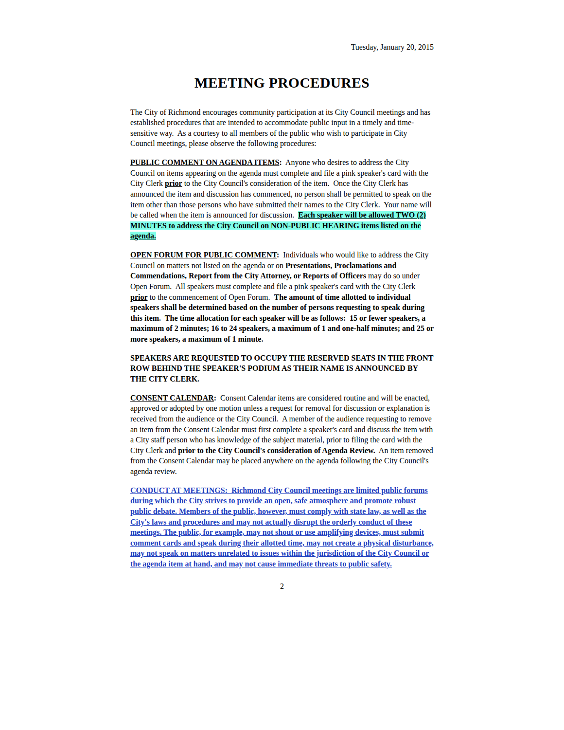Tuesday, January 20, 2015
MEETING PROCEDURES
The City of Richmond encourages community participation at its City Council meetings and has established procedures that are intended to accommodate public input in a timely and time-sensitive way. As a courtesy to all members of the public who wish to participate in City Council meetings, please observe the following procedures:
PUBLIC COMMENT ON AGENDA ITEMS: Anyone who desires to address the City Council on items appearing on the agenda must complete and file a pink speaker's card with the City Clerk prior to the City Council's consideration of the item. Once the City Clerk has announced the item and discussion has commenced, no person shall be permitted to speak on the item other than those persons who have submitted their names to the City Clerk. Your name will be called when the item is announced for discussion. Each speaker will be allowed TWO (2) MINUTES to address the City Council on NON-PUBLIC HEARING items listed on the agenda.
OPEN FORUM FOR PUBLIC COMMENT: Individuals who would like to address the City Council on matters not listed on the agenda or on Presentations, Proclamations and Commendations, Report from the City Attorney, or Reports of Officers may do so under Open Forum. All speakers must complete and file a pink speaker's card with the City Clerk prior to the commencement of Open Forum. The amount of time allotted to individual speakers shall be determined based on the number of persons requesting to speak during this item. The time allocation for each speaker will be as follows: 15 or fewer speakers, a maximum of 2 minutes; 16 to 24 speakers, a maximum of 1 and one-half minutes; and 25 or more speakers, a maximum of 1 minute.
SPEAKERS ARE REQUESTED TO OCCUPY THE RESERVED SEATS IN THE FRONT ROW BEHIND THE SPEAKER'S PODIUM AS THEIR NAME IS ANNOUNCED BY THE CITY CLERK.
CONSENT CALENDAR: Consent Calendar items are considered routine and will be enacted, approved or adopted by one motion unless a request for removal for discussion or explanation is received from the audience or the City Council. A member of the audience requesting to remove an item from the Consent Calendar must first complete a speaker's card and discuss the item with a City staff person who has knowledge of the subject material, prior to filing the card with the City Clerk and prior to the City Council's consideration of Agenda Review. An item removed from the Consent Calendar may be placed anywhere on the agenda following the City Council's agenda review.
CONDUCT AT MEETINGS: Richmond City Council meetings are limited public forums during which the City strives to provide an open, safe atmosphere and promote robust public debate. Members of the public, however, must comply with state law, as well as the City's laws and procedures and may not actually disrupt the orderly conduct of these meetings. The public, for example, may not shout or use amplifying devices, must submit comment cards and speak during their allotted time, may not create a physical disturbance, may not speak on matters unrelated to issues within the jurisdiction of the City Council or the agenda item at hand, and may not cause immediate threats to public safety.
2